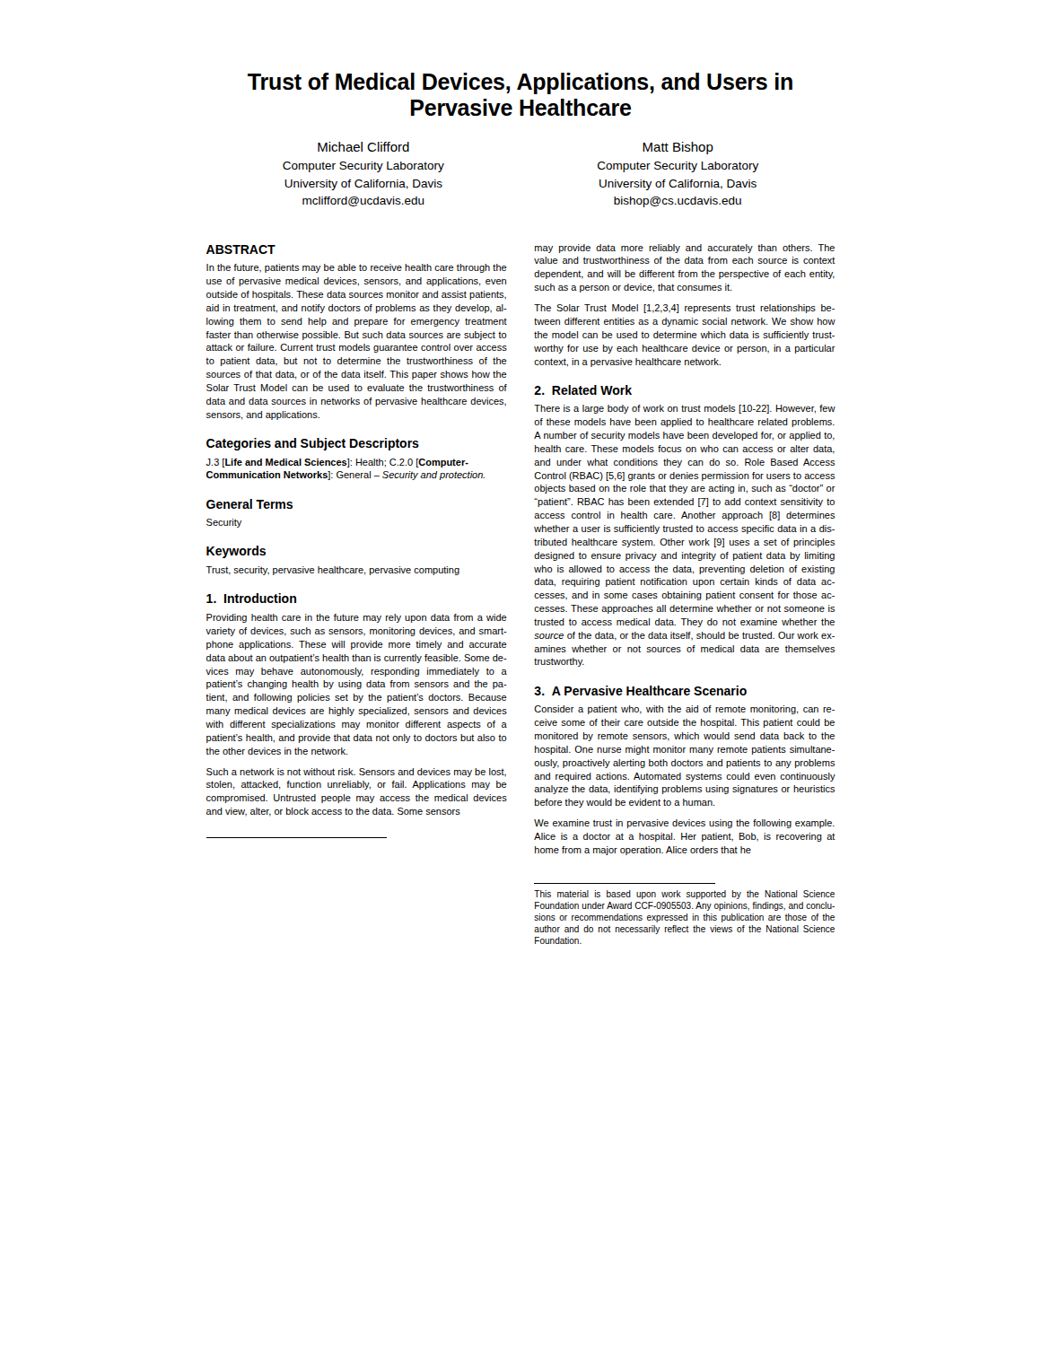Trust of Medical Devices, Applications, and Users in
Pervasive Healthcare
| Michael Clifford Computer Security Laboratory University of California, Davis mclifford@ucdavis.edu | Matt Bishop Computer Security Laboratory University of California, Davis bishop@cs.ucdavis.edu |
ABSTRACT
In the future, patients may be able to receive health care through the use of pervasive medical devices, sensors, and applications, even outside of hospitals. These data sources monitor and assist patients, aid in treatment, and notify doctors of problems as they develop, allowing them to send help and prepare for emergency treatment faster than otherwise possible. But such data sources are subject to attack or failure. Current trust models guarantee control over access to patient data, but not to determine the trustworthiness of the sources of that data, or of the data itself. This paper shows how the Solar Trust Model can be used to evaluate the trustworthiness of data and data sources in networks of pervasive healthcare devices, sensors, and applications.
Categories and Subject Descriptors
J.3 [Life and Medical Sciences]: Health; C.2.0 [Computer-Communication Networks]: General – Security and protection.
General Terms
Security
Keywords
Trust, security, pervasive healthcare, pervasive computing
1. Introduction
Providing health care in the future may rely upon data from a wide variety of devices, such as sensors, monitoring devices, and smartphone applications. These will provide more timely and accurate data about an outpatient’s health than is currently feasible. Some devices may behave autonomously, responding immediately to a patient’s changing health by using data from sensors and the patient, and following policies set by the patient’s doctors. Because many medical devices are highly specialized, sensors and devices with different specializations may monitor different aspects of a patient’s health, and provide that data not only to doctors but also to the other devices in the network.
Such a network is not without risk. Sensors and devices may be lost, stolen, attacked, function unreliably, or fail. Applications may be compromised. Untrusted people may access the medical devices and view, alter, or block access to the data. Some sensors
may provide data more reliably and accurately than others. The value and trustworthiness of the data from each source is context dependent, and will be different from the perspective of each entity, such as a person or device, that consumes it.
The Solar Trust Model [1,2,3,4] represents trust relationships between different entities as a dynamic social network. We show how the model can be used to determine which data is sufficiently trustworthy for use by each healthcare device or person, in a particular context, in a pervasive healthcare network.
2. Related Work
There is a large body of work on trust models [10-22]. However, few of these models have been applied to healthcare related problems. A number of security models have been developed for, or applied to, health care. These models focus on who can access or alter data, and under what conditions they can do so. Role Based Access Control (RBAC) [5,6] grants or denies permission for users to access objects based on the role that they are acting in, such as “doctor” or “patient”. RBAC has been extended [7] to add context sensitivity to access control in health care. Another approach [8] determines whether a user is sufficiently trusted to access specific data in a distributed healthcare system. Other work [9] uses a set of principles designed to ensure privacy and integrity of patient data by limiting who is allowed to access the data, preventing deletion of existing data, requiring patient notification upon certain kinds of data accesses, and in some cases obtaining patient consent for those accesses. These approaches all determine whether or not someone is trusted to access medical data. They do not examine whether the source of the data, or the data itself, should be trusted. Our work examines whether or not sources of medical data are themselves trustworthy.
3. A Pervasive Healthcare Scenario
Consider a patient who, with the aid of remote monitoring, can receive some of their care outside the hospital. This patient could be monitored by remote sensors, which would send data back to the hospital. One nurse might monitor many remote patients simultaneously, proactively alerting both doctors and patients to any problems and required actions. Automated systems could even continuously analyze the data, identifying problems using signatures or heuristics before they would be evident to a human.
We examine trust in pervasive devices using the following example. Alice is a doctor at a hospital. Her patient, Bob, is recovering at home from a major operation. Alice orders that he
This material is based upon work supported by the National Science Foundation under Award CCF-0905503. Any opinions, findings, and conclusions or recommendations expressed in this publication are those of the author and do not necessarily reflect the views of the National Science Foundation.